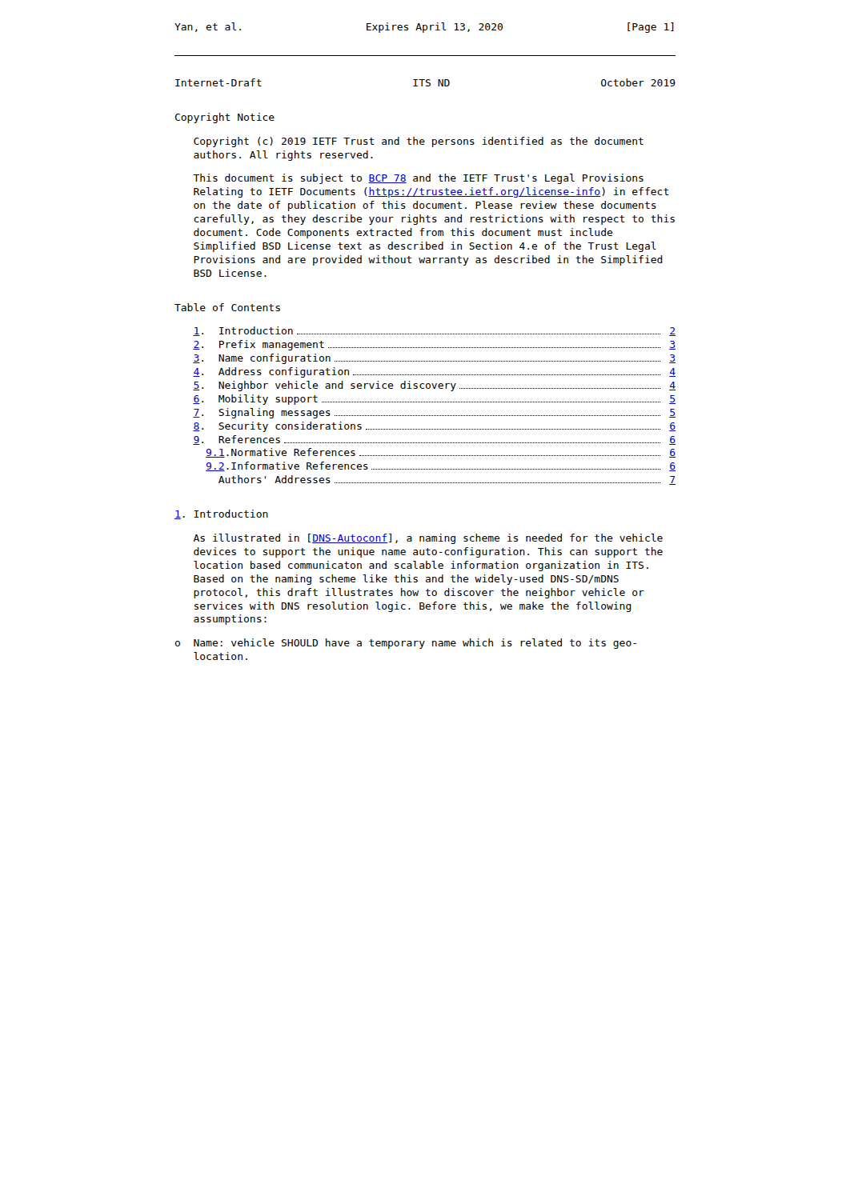Yan, et al. Expires April 13, 2020 [Page 1]
Internet-Draft ITS ND October 2019
Copyright Notice
Copyright (c) 2019 IETF Trust and the persons identified as the document authors. All rights reserved.
This document is subject to BCP 78 and the IETF Trust's Legal Provisions Relating to IETF Documents (https://trustee.ietf.org/license-info) in effect on the date of publication of this document. Please review these documents carefully, as they describe your rights and restrictions with respect to this document. Code Components extracted from this document must include Simplified BSD License text as described in Section 4.e of the Trust Legal Provisions and are provided without warranty as described in the Simplified BSD License.
Table of Contents
1. Introduction 2
2. Prefix management 3
3. Name configuration 3
4. Address configuration 4
5. Neighbor vehicle and service discovery 4
6. Mobility support 5
7. Signaling messages 5
8. Security considerations 6
9. References 6
9.1. Normative References 6
9.2. Informative References 6
Authors' Addresses 7
1. Introduction
As illustrated in [DNS-Autoconf], a naming scheme is needed for the vehicle devices to support the unique name auto-configuration. This can support the location based communicaton and scalable information organization in ITS. Based on the naming scheme like this and the widely-used DNS-SD/mDNS protocol, this draft illustrates how to discover the neighbor vehicle or services with DNS resolution logic. Before this, we make the following assumptions:
Name: vehicle SHOULD have a temporary name which is related to its geo-location.